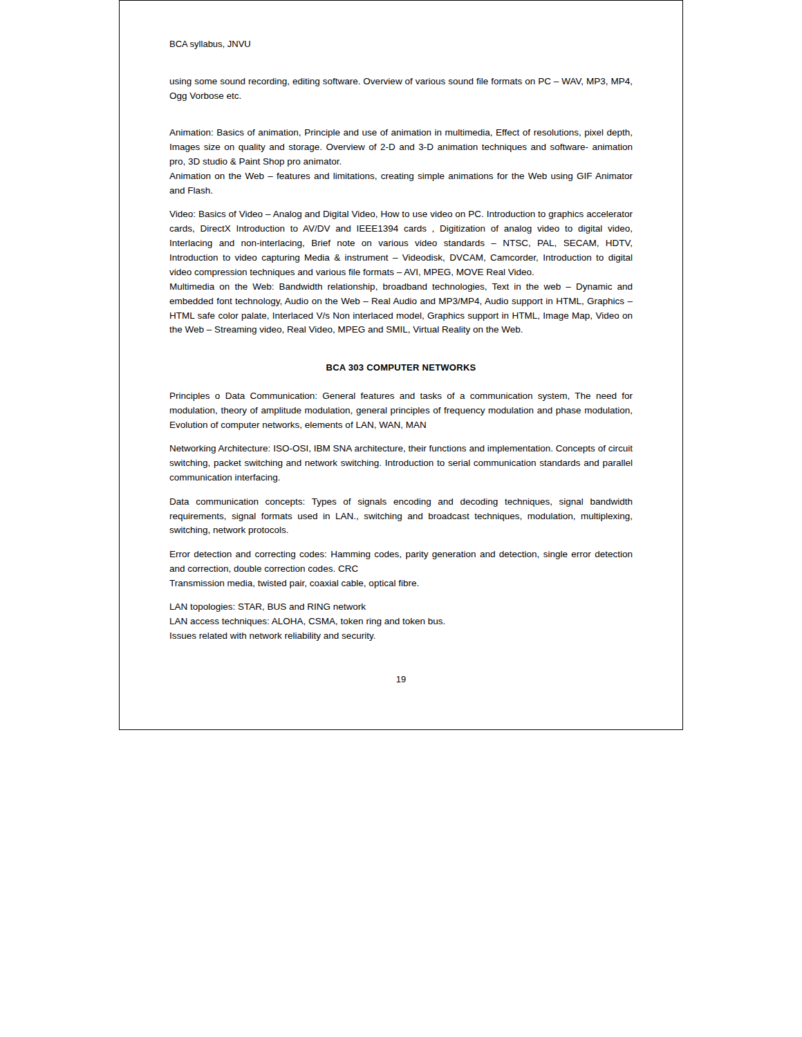BCA syllabus, JNVU
using some sound recording, editing software. Overview of various sound file formats on PC – WAV, MP3, MP4, Ogg Vorbose etc.
Animation: Basics of animation, Principle and use of animation in multimedia, Effect of resolutions, pixel depth, Images size on quality and storage. Overview of 2-D and 3-D animation techniques and software- animation pro, 3D studio & Paint Shop pro animator.
Animation on the Web – features and limitations, creating simple animations for the Web using GIF Animator and Flash.
Video: Basics of Video – Analog and Digital Video, How to use video on PC. Introduction to graphics accelerator cards, DirectX Introduction to AV/DV and IEEE1394 cards , Digitization of analog video to digital video, Interlacing and non-interlacing, Brief note on various video standards – NTSC, PAL, SECAM, HDTV, Introduction to video capturing Media & instrument – Videodisk, DVCAM, Camcorder, Introduction to digital video compression techniques and various file formats – AVI, MPEG, MOVE Real Video.
Multimedia on the Web: Bandwidth relationship, broadband technologies, Text in the web – Dynamic and embedded font technology, Audio on the Web – Real Audio and MP3/MP4, Audio support in HTML, Graphics – HTML safe color palate, Interlaced V/s Non interlaced model, Graphics support in HTML, Image Map, Video on the Web – Streaming video, Real Video, MPEG and SMIL, Virtual Reality on the Web.
BCA 303 COMPUTER NETWORKS
Principles o Data Communication: General features and tasks of a communication system, The need for modulation, theory of amplitude modulation, general principles of frequency modulation and phase modulation, Evolution of computer networks, elements of LAN, WAN, MAN
Networking Architecture: ISO-OSI, IBM SNA architecture, their functions and implementation. Concepts of circuit switching, packet switching and network switching. Introduction to serial communication standards and parallel communication interfacing.
Data communication concepts: Types of signals encoding and decoding techniques, signal bandwidth requirements, signal formats used in LAN., switching and broadcast techniques, modulation, multiplexing, switching, network protocols.
Error detection and correcting codes: Hamming codes, parity generation and detection, single error detection and correction, double correction codes. CRC
Transmission media, twisted pair, coaxial cable, optical fibre.
LAN topologies: STAR, BUS and RING network
LAN access techniques: ALOHA, CSMA, token ring and token bus.
Issues related with network reliability and security.
19